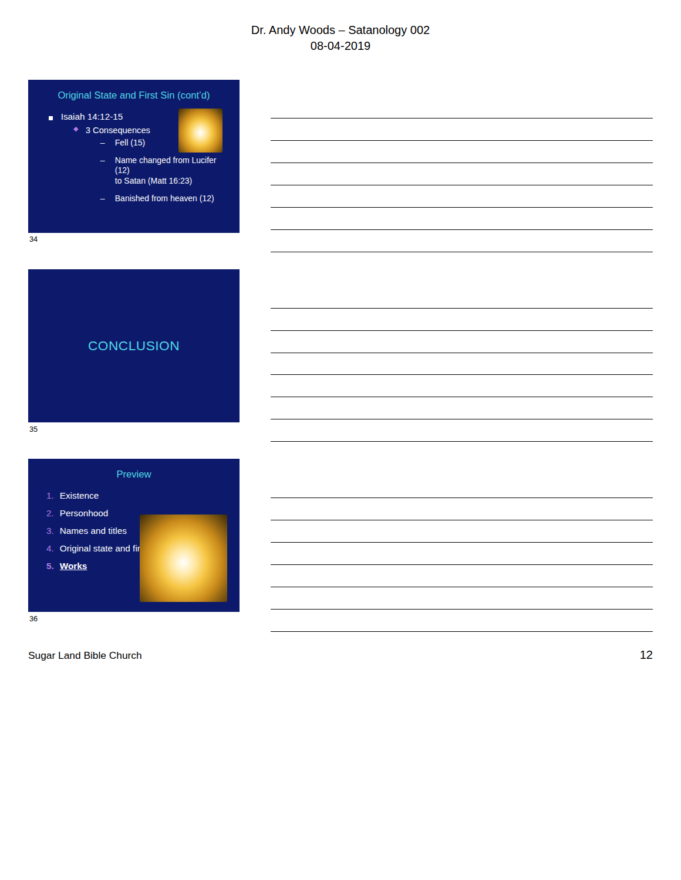Dr. Andy Woods – Satanology 002
08-04-2019
Original State and First Sin (cont’d)
Isaiah 14:12-15
3 Consequences
Fell (15)
Name changed from Lucifer (12)
to Satan (Matt 16:23)
Banished from heaven (12)
34
CONCLUSION
35
Preview
Existence
Personhood
Names and titles
Original state and first sin
Works
36
Sugar Land Bible Church
12